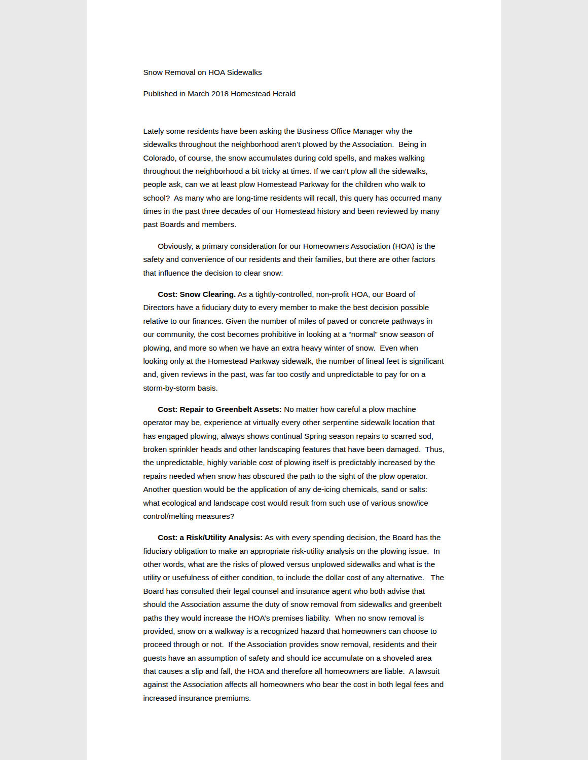Snow Removal on HOA Sidewalks
Published in March 2018 Homestead Herald
Lately some residents have been asking the Business Office Manager why the sidewalks throughout the neighborhood aren’t plowed by the Association. Being in Colorado, of course, the snow accumulates during cold spells, and makes walking throughout the neighborhood a bit tricky at times. If we can’t plow all the sidewalks, people ask, can we at least plow Homestead Parkway for the children who walk to school? As many who are long-time residents will recall, this query has occurred many times in the past three decades of our Homestead history and been reviewed by many past Boards and members.
Obviously, a primary consideration for our Homeowners Association (HOA) is the safety and convenience of our residents and their families, but there are other factors that influence the decision to clear snow:
Cost: Snow Clearing. As a tightly-controlled, non-profit HOA, our Board of Directors have a fiduciary duty to every member to make the best decision possible relative to our finances. Given the number of miles of paved or concrete pathways in our community, the cost becomes prohibitive in looking at a “normal” snow season of plowing, and more so when we have an extra heavy winter of snow. Even when looking only at the Homestead Parkway sidewalk, the number of lineal feet is significant and, given reviews in the past, was far too costly and unpredictable to pay for on a storm-by-storm basis.
Cost: Repair to Greenbelt Assets: No matter how careful a plow machine operator may be, experience at virtually every other serpentine sidewalk location that has engaged plowing, always shows continual Spring season repairs to scarred sod, broken sprinkler heads and other landscaping features that have been damaged. Thus, the unpredictable, highly variable cost of plowing itself is predictably increased by the repairs needed when snow has obscured the path to the sight of the plow operator. Another question would be the application of any de-icing chemicals, sand or salts: what ecological and landscape cost would result from such use of various snow/ice control/melting measures?
Cost: a Risk/Utility Analysis: As with every spending decision, the Board has the fiduciary obligation to make an appropriate risk-utility analysis on the plowing issue. In other words, what are the risks of plowed versus unplowed sidewalks and what is the utility or usefulness of either condition, to include the dollar cost of any alternative. The Board has consulted their legal counsel and insurance agent who both advise that should the Association assume the duty of snow removal from sidewalks and greenbelt paths they would increase the HOA’s premises liability. When no snow removal is provided, snow on a walkway is a recognized hazard that homeowners can choose to proceed through or not. If the Association provides snow removal, residents and their guests have an assumption of safety and should ice accumulate on a shoveled area that causes a slip and fall, the HOA and therefore all homeowners are liable. A lawsuit against the Association affects all homeowners who bear the cost in both legal fees and increased insurance premiums.